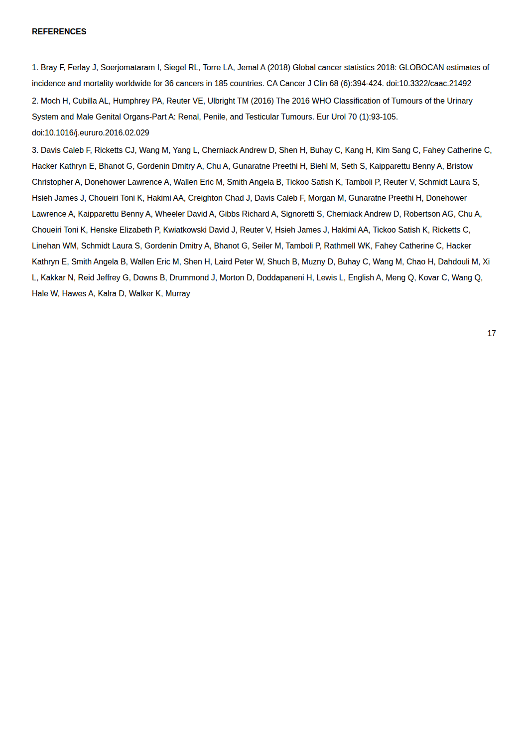REFERENCES
1. Bray F, Ferlay J, Soerjomataram I, Siegel RL, Torre LA, Jemal A (2018) Global cancer statistics 2018: GLOBOCAN estimates of incidence and mortality worldwide for 36 cancers in 185 countries. CA Cancer J Clin 68 (6):394-424. doi:10.3322/caac.21492
2. Moch H, Cubilla AL, Humphrey PA, Reuter VE, Ulbright TM (2016) The 2016 WHO Classification of Tumours of the Urinary System and Male Genital Organs-Part A: Renal, Penile, and Testicular Tumours. Eur Urol 70 (1):93-105. doi:10.1016/j.eururo.2016.02.029
3. Davis Caleb F, Ricketts CJ, Wang M, Yang L, Cherniack Andrew D, Shen H, Buhay C, Kang H, Kim Sang C, Fahey Catherine C, Hacker Kathryn E, Bhanot G, Gordenin Dmitry A, Chu A, Gunaratne Preethi H, Biehl M, Seth S, Kaipparettu Benny A, Bristow Christopher A, Donehower Lawrence A, Wallen Eric M, Smith Angela B, Tickoo Satish K, Tamboli P, Reuter V, Schmidt Laura S, Hsieh James J, Choueiri Toni K, Hakimi AA, Creighton Chad J, Davis Caleb F, Morgan M, Gunaratne Preethi H, Donehower Lawrence A, Kaipparettu Benny A, Wheeler David A, Gibbs Richard A, Signoretti S, Cherniack Andrew D, Robertson AG, Chu A, Choueiri Toni K, Henske Elizabeth P, Kwiatkowski David J, Reuter V, Hsieh James J, Hakimi AA, Tickoo Satish K, Ricketts C, Linehan WM, Schmidt Laura S, Gordenin Dmitry A, Bhanot G, Seiler M, Tamboli P, Rathmell WK, Fahey Catherine C, Hacker Kathryn E, Smith Angela B, Wallen Eric M, Shen H, Laird Peter W, Shuch B, Muzny D, Buhay C, Wang M, Chao H, Dahdouli M, Xi L, Kakkar N, Reid Jeffrey G, Downs B, Drummond J, Morton D, Doddapaneni H, Lewis L, English A, Meng Q, Kovar C, Wang Q, Hale W, Hawes A, Kalra D, Walker K, Murray
17